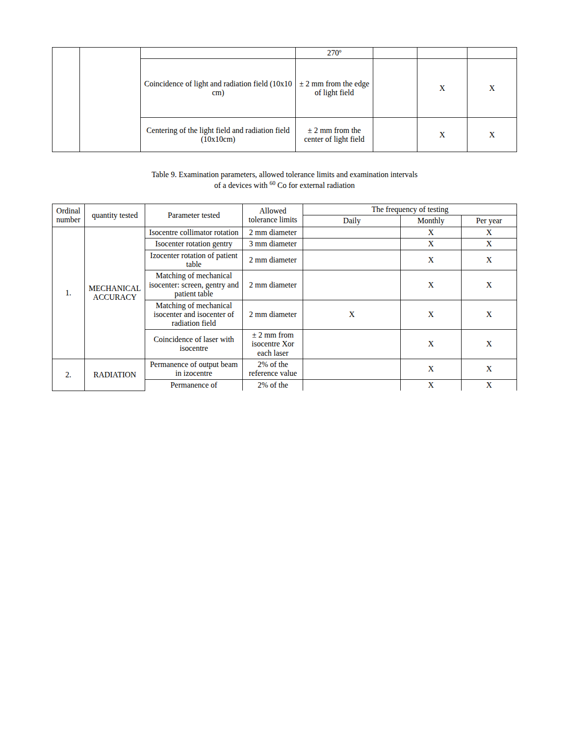| | | | 270º | | | |
| | | Coincidence of light and radiation field (10x10 cm) | ± 2 mm from the edge of light field | | X | X |
| | | Centering of the light field and radiation field (10x10cm) | ± 2 mm from the center of light field | | X | X |
Table 9. Examination parameters, allowed tolerance limits and examination intervals
of a devices with 60 Co for external radiation
| Ordinal number | quantity tested | Parameter tested | Allowed tolerance limits | The frequency of testing |
| Daily | Monthly | Per year |
| 1. | MECHANICAL ACCURACY | Isocentre collimator rotation | 2 mm diameter | | X | X |
| Isocenter rotation gentry | 3 mm diameter | | X | X |
| Izocenter rotation of patient table | 2 mm diameter | | X | X |
| Matching of mechanical isocenter: screen, gentry and patient table | 2 mm diameter | | X | X |
| Matching of mechanical isocenter and isocenter of radiation field | 2 mm diameter | X | X | X |
| Coincidence of laser with isocentre | ± 2 mm from isocentre Xor each laser | | X | X |
| 2. | RADIATION | Permanence of output beam in izocentre | 2% of the reference value | | X | X |
| Permanence of | 2% of the | | X | X |